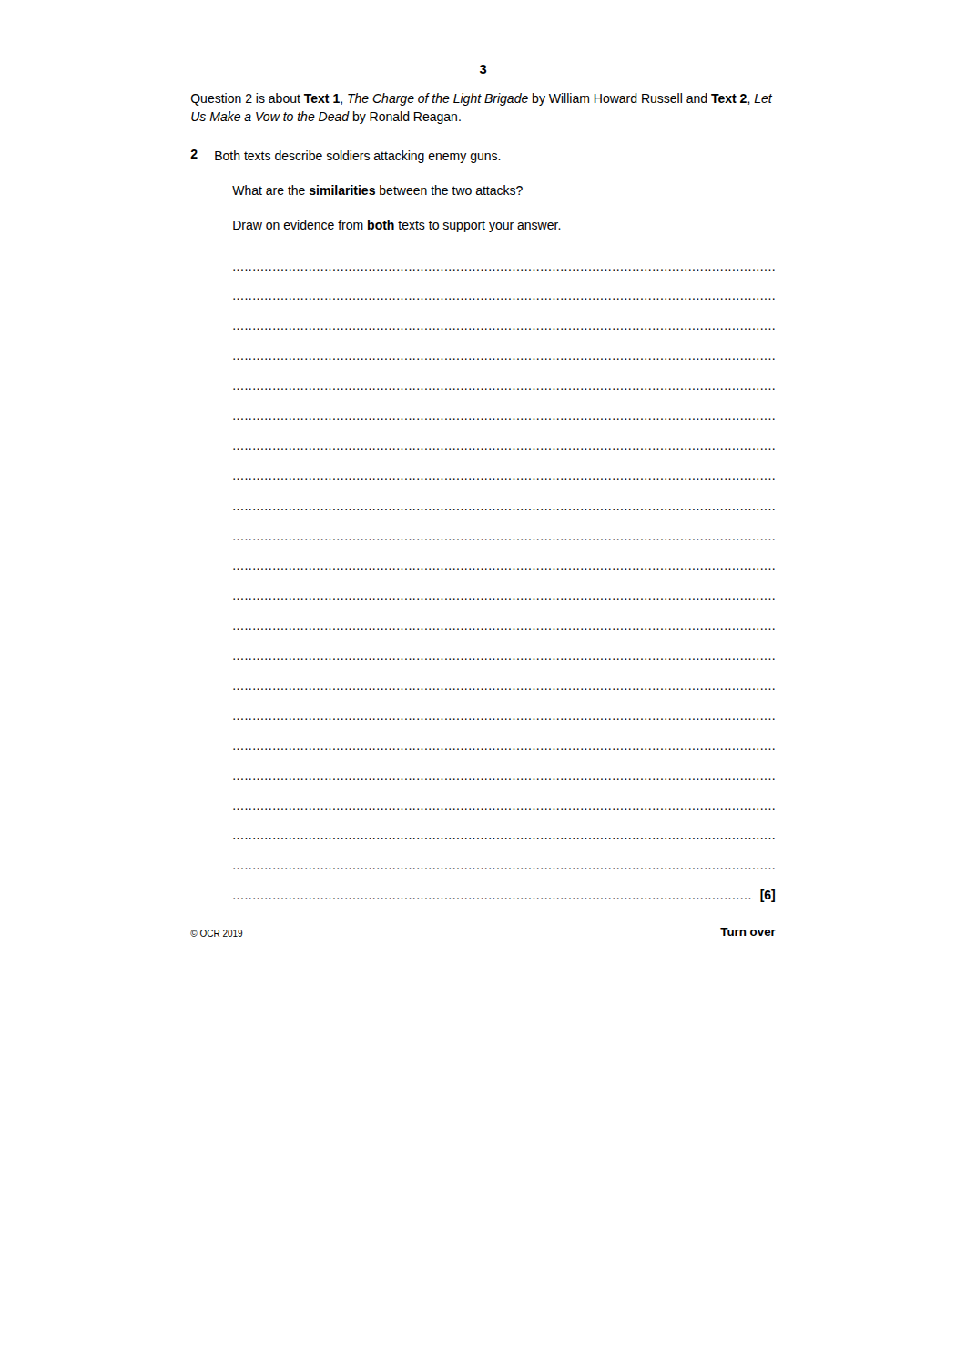3
Question 2 is about Text 1, The Charge of the Light Brigade by William Howard Russell and Text 2, Let Us Make a Vow to the Dead by Ronald Reagan.
2
Both texts describe soldiers attacking enemy guns.
What are the similarities between the two attacks?
Draw on evidence from both texts to support your answer.
..................................................................................................................................................
..................................................................................................................................................
..................................................................................................................................................
..................................................................................................................................................
..................................................................................................................................................
..................................................................................................................................................
..................................................................................................................................................
..................................................................................................................................................
..................................................................................................................................................
..................................................................................................................................................
..................................................................................................................................................
..................................................................................................................................................
..................................................................................................................................................
..................................................................................................................................................
..................................................................................................................................................
..................................................................................................................................................
..................................................................................................................................................
..................................................................................................................................................
..................................................................................................................................................
..................................................................................................................................................
..................................................................................................................................................
......................................................................................................................................... [6]
© OCR 2019
Turn over